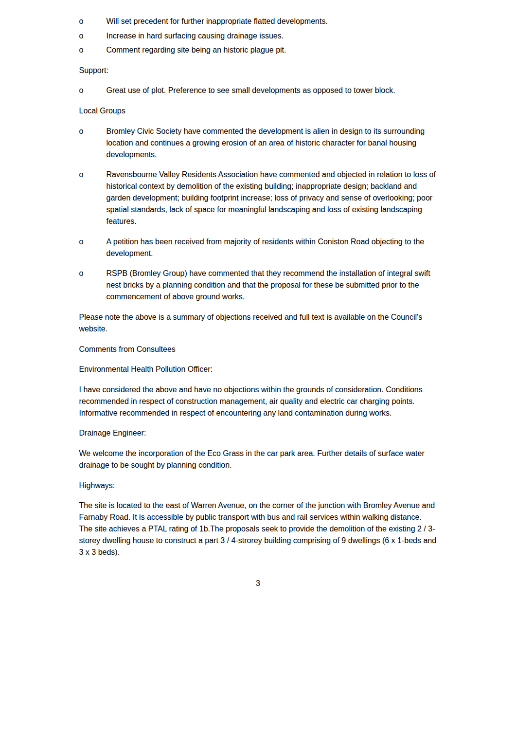o Will set precedent for further inappropriate flatted developments.
o Increase in hard surfacing causing drainage issues.
o Comment regarding site being an historic plague pit.
Support:
o Great use of plot. Preference to see small developments as opposed to tower block.
Local Groups
o Bromley Civic Society have commented the development is alien in design to its surrounding location and continues a growing erosion of an area of historic character for banal housing developments.
o Ravensbourne Valley Residents Association have commented and objected in relation to loss of historical context by demolition of the existing building; inappropriate design; backland and garden development; building footprint increase; loss of privacy and sense of overlooking; poor spatial standards, lack of space for meaningful landscaping and loss of existing landscaping features.
o A petition has been received from majority of residents within Coniston Road objecting to the development.
o RSPB (Bromley Group) have commented that they recommend the installation of integral swift nest bricks by a planning condition and that the proposal for these be submitted prior to the commencement of above ground works.
Please note the above is a summary of objections received and full text is available on the Council's website.
Comments from Consultees
Environmental Health Pollution Officer:
I have considered the above and have no objections within the grounds of consideration. Conditions recommended in respect of construction management, air quality and electric car charging points. Informative recommended in respect of encountering any land contamination during works.
Drainage Engineer:
We welcome the incorporation of the Eco Grass in the car park area. Further details of surface water drainage to be sought by planning condition.
Highways:
The site is located to the east of Warren Avenue, on the corner of the junction with Bromley Avenue and Farnaby Road. It is accessible by public transport with bus and rail services within walking distance. The site achieves a PTAL rating of 1b.The proposals seek to provide the demolition of the existing 2 / 3-storey dwelling house to construct a part 3 / 4-strorey building comprising of 9 dwellings (6 x 1-beds and 3 x 3 beds).
3